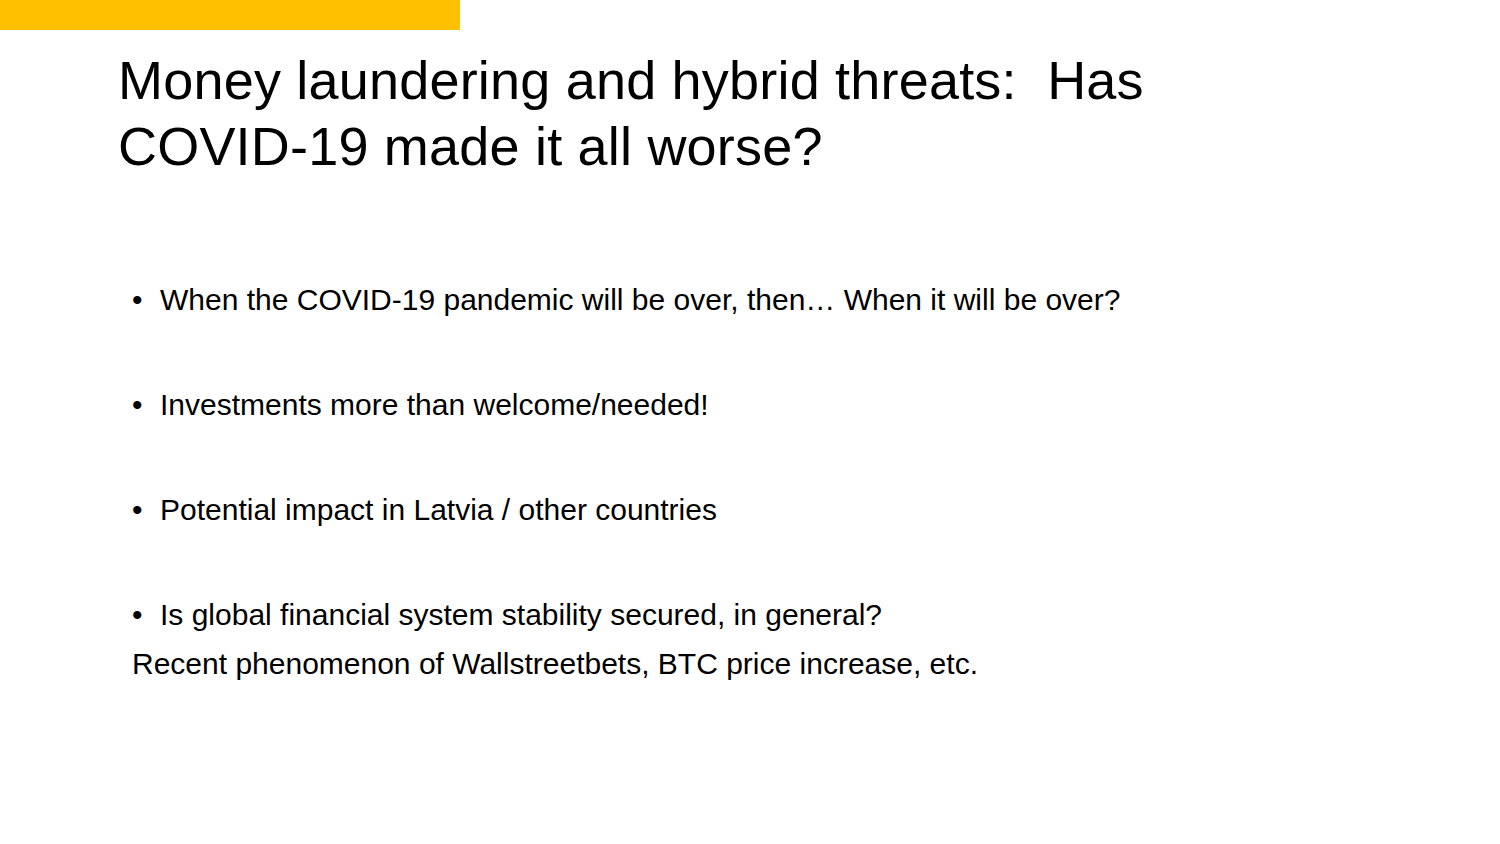Money laundering and hybrid threats: Has COVID-19 made it all worse?
When the COVID-19 pandemic will be over, then… When it will be over?
Investments more than welcome/needed!
Potential impact in Latvia / other countries
Is global financial system stability secured, in general?
Recent phenomenon of Wallstreetbets, BTC price increase, etc.